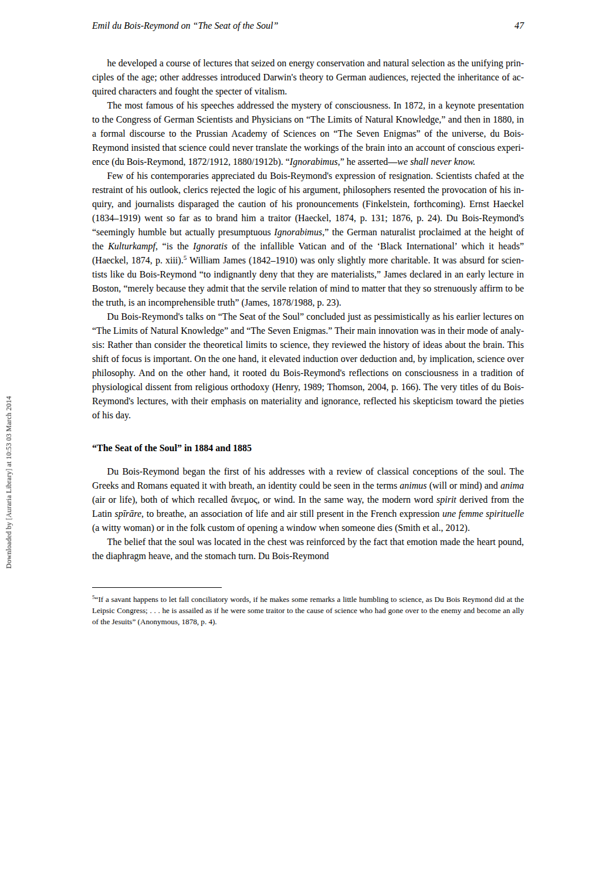Downloaded by [Auraria Library] at 10:53 03 March 2014
Emil du Bois-Reymond on “The Seat of the Soul” 47
he developed a course of lectures that seized on energy conservation and natural selection as the unifying principles of the age; other addresses introduced Darwin's theory to German audiences, rejected the inheritance of acquired characters and fought the specter of vitalism.
The most famous of his speeches addressed the mystery of consciousness. In 1872, in a keynote presentation to the Congress of German Scientists and Physicians on “The Limits of Natural Knowledge,” and then in 1880, in a formal discourse to the Prussian Academy of Sciences on “The Seven Enigmas” of the universe, du Bois-Reymond insisted that science could never translate the workings of the brain into an account of conscious experience (du Bois-Reymond, 1872/1912, 1880/1912b). “Ignorabimus,” he asserted—we shall never know.
Few of his contemporaries appreciated du Bois-Reymond's expression of resignation. Scientists chafed at the restraint of his outlook, clerics rejected the logic of his argument, philosophers resented the provocation of his inquiry, and journalists disparaged the caution of his pronouncements (Finkelstein, forthcoming). Ernst Haeckel (1834–1919) went so far as to brand him a traitor (Haeckel, 1874, p. 131; 1876, p. 24). Du Bois-Reymond's “seemingly humble but actually presumptuous Ignorabimus,” the German naturalist proclaimed at the height of the Kulturkampf, “is the Ignoratis of the infallible Vatican and of the ‘Black International’ which it heads” (Haeckel, 1874, p. xiii).5 William James (1842–1910) was only slightly more charitable. It was absurd for scientists like du Bois-Reymond “to indignantly deny that they are materialists,” James declared in an early lecture in Boston, “merely because they admit that the servile relation of mind to matter that they so strenuously affirm to be the truth, is an incomprehensible truth” (James, 1878/1988, p. 23).
Du Bois-Reymond's talks on “The Seat of the Soul” concluded just as pessimistically as his earlier lectures on “The Limits of Natural Knowledge” and “The Seven Enigmas.” Their main innovation was in their mode of analysis: Rather than consider the theoretical limits to science, they reviewed the history of ideas about the brain. This shift of focus is important. On the one hand, it elevated induction over deduction and, by implication, science over philosophy. And on the other hand, it rooted du Bois-Reymond's reflections on consciousness in a tradition of physiological dissent from religious orthodoxy (Henry, 1989; Thomson, 2004, p. 166). The very titles of du Bois-Reymond's lectures, with their emphasis on materiality and ignorance, reflected his skepticism toward the pieties of his day.
“The Seat of the Soul” in 1884 and 1885
Du Bois-Reymond began the first of his addresses with a review of classical conceptions of the soul. The Greeks and Romans equated it with breath, an identity could be seen in the terms animus (will or mind) and anima (air or life), both of which recalled ἄνεμος, or wind. In the same way, the modern word spirit derived from the Latin spīrāre, to breathe, an association of life and air still present in the French expression une femme spirituelle (a witty woman) or in the folk custom of opening a window when someone dies (Smith et al., 2012).
The belief that the soul was located in the chest was reinforced by the fact that emotion made the heart pound, the diaphragm heave, and the stomach turn. Du Bois-Reymond
5“If a savant happens to let fall conciliatory words, if he makes some remarks a little humbling to science, as Du Bois Reymond did at the Leipsic Congress; . . . he is assailed as if he were some traitor to the cause of science who had gone over to the enemy and become an ally of the Jesuits” (Anonymous, 1878, p. 4).